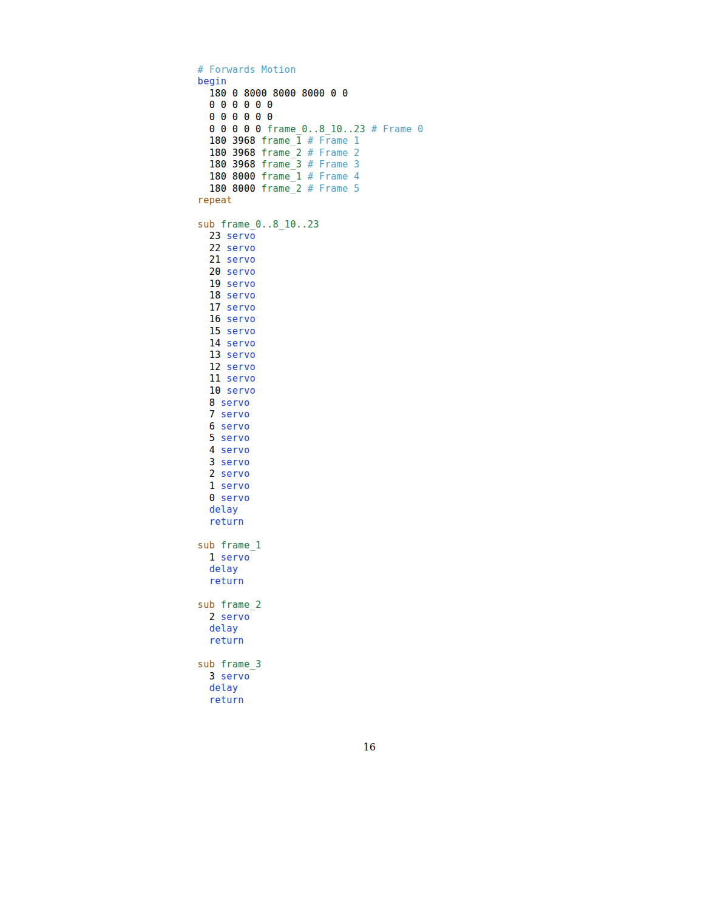# Forwards Motion
begin
  180 0 8000 8000 8000 0 0
  0 0 0 0 0 0
  0 0 0 0 0 0
  0 0 0 0 0 frame_0..8_10..23 # Frame 0
  180 3968 frame_1 # Frame 1
  180 3968 frame_2 # Frame 2
  180 3968 frame_3 # Frame 3
  180 8000 frame_1 # Frame 4
  180 8000 frame_2 # Frame 5
repeat

sub frame_0..8_10..23
  23 servo
  22 servo
  21 servo
  20 servo
  19 servo
  18 servo
  17 servo
  16 servo
  15 servo
  14 servo
  13 servo
  12 servo
  11 servo
  10 servo
  8 servo
  7 servo
  6 servo
  5 servo
  4 servo
  3 servo
  2 servo
  1 servo
  0 servo
  delay
  return

sub frame_1
  1 servo
  delay
  return

sub frame_2
  2 servo
  delay
  return

sub frame_3
  3 servo
  delay
  return
16